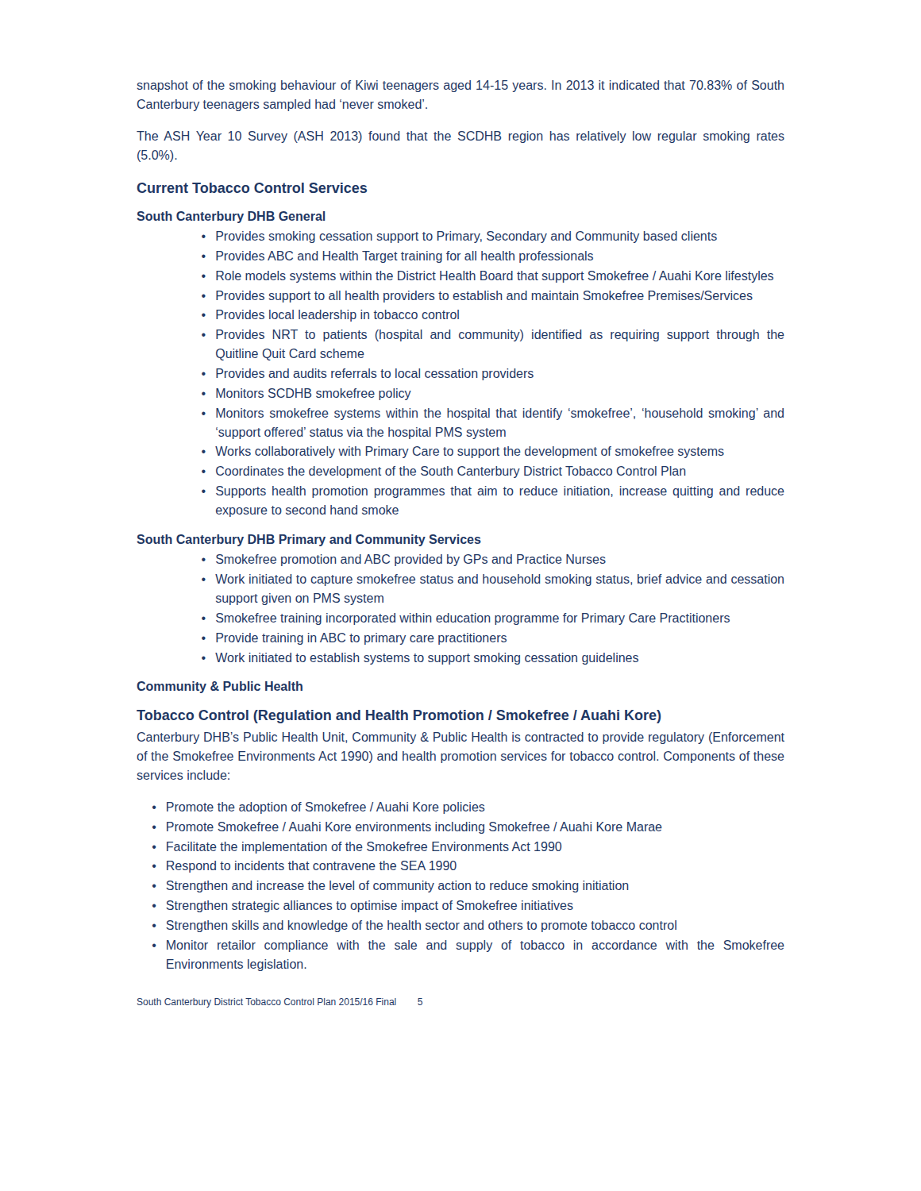snapshot of the smoking behaviour of Kiwi teenagers aged 14-15 years. In 2013 it indicated that 70.83% of South Canterbury teenagers sampled had ‘never smoked’.
The ASH Year 10 Survey (ASH 2013) found that the SCDHB region has relatively low regular smoking rates (5.0%).
Current Tobacco Control Services
South Canterbury DHB General
Provides smoking cessation support to Primary, Secondary and Community based clients
Provides ABC and Health Target training for all health professionals
Role models systems within the District Health Board that support Smokefree / Auahi Kore lifestyles
Provides support to all health providers to establish and maintain Smokefree Premises/Services
Provides local leadership in tobacco control
Provides NRT to patients (hospital and community) identified as requiring support through the Quitline Quit Card scheme
Provides and audits referrals to local cessation providers
Monitors SCDHB smokefree policy
Monitors smokefree systems within the hospital that identify ‘smokefree’, ‘household smoking’ and ‘support offered’ status via the hospital PMS system
Works collaboratively with Primary Care to support the development of smokefree systems
Coordinates the development of the South Canterbury District Tobacco Control Plan
Supports health promotion programmes that aim to reduce initiation, increase quitting and reduce exposure to second hand smoke
South Canterbury DHB Primary and Community Services
Smokefree promotion and ABC provided by GPs and Practice Nurses
Work initiated to capture smokefree status and household smoking status, brief advice and cessation support given on PMS system
Smokefree training incorporated within education programme for Primary Care Practitioners
Provide training in ABC to primary care practitioners
Work initiated to establish systems to support smoking cessation guidelines
Community & Public Health
Tobacco Control (Regulation and Health Promotion / Smokefree / Auahi Kore)
Canterbury DHB’s Public Health Unit, Community & Public Health is contracted to provide regulatory (Enforcement of the Smokefree Environments Act 1990) and health promotion services for tobacco control. Components of these services include:
Promote the adoption of Smokefree / Auahi Kore policies
Promote Smokefree / Auahi Kore environments including Smokefree / Auahi Kore Marae
Facilitate the implementation of the Smokefree Environments Act 1990
Respond to incidents that contravene the SEA 1990
Strengthen and increase the level of community action to reduce smoking initiation
Strengthen strategic alliances to optimise impact of Smokefree initiatives
Strengthen skills and knowledge of the health sector and others to promote tobacco control
Monitor retailor compliance with the sale and supply of tobacco in accordance with the Smokefree Environments legislation.
South Canterbury District Tobacco Control Plan 2015/16 Final5